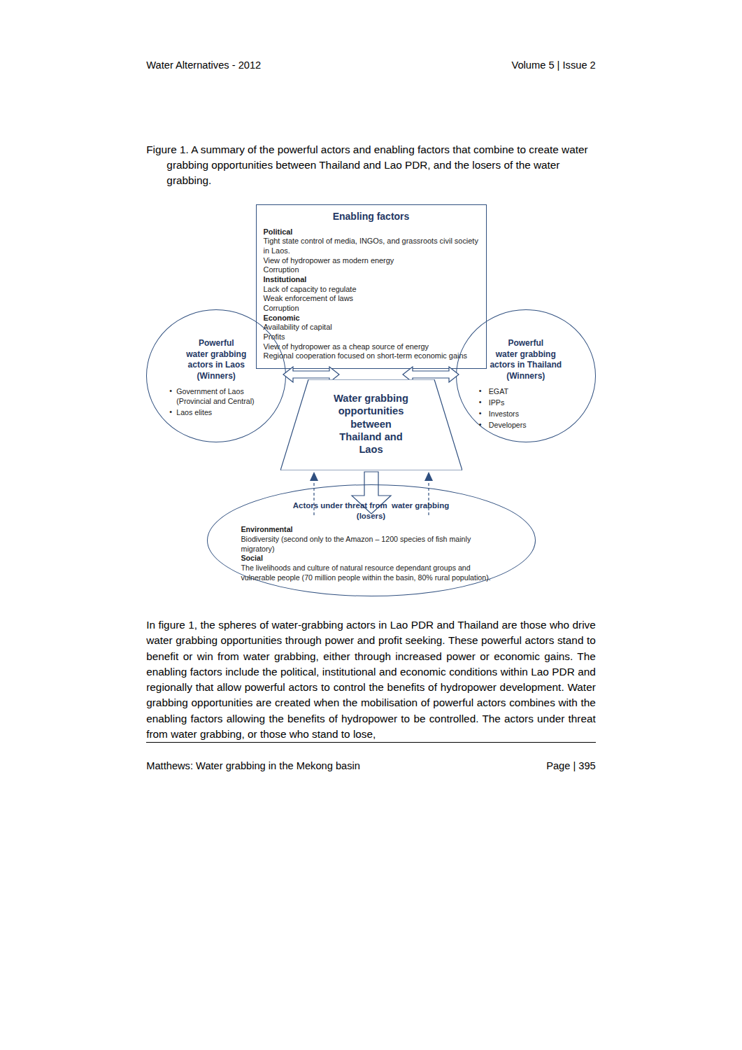Water Alternatives - 2012 Volume 5 | Issue 2
Figure 1. A summary of the powerful actors and enabling factors that combine to create water grabbing opportunities between Thailand and Lao PDR, and the losers of the water grabbing.
Enabling factors
Political
Tight state control of media, INGOs, and grassroots civil society in Laos.
View of hydropower as modern energy
Corruption
Institutional
Lack of capacity to regulate
Weak enforcement of laws
Corruption
Economic
Availability of capital
Profits
View of hydropower as a cheap source of energy
Regional cooperation focused on short-term economic gains
Powerful
water grabbing
actors in Laos
(Winners)
Government of Laos (Provincial and Central)
Laos elites
Powerful
water grabbing
actors in Thailand
(Winners)
EGAT
IPPs
Investors
Developers
Water grabbing
opportunities
between
Thailand and
Laos
Actors under threat from water grabbing
(losers)
Environmental
Biodiversity (second only to the Amazon – 1200 species of fish mainly migratory)
Social
The livelihoods and culture of natural resource dependant groups and vulnerable people (70 million people within the basin, 80% rural population).
In figure 1, the spheres of water-grabbing actors in Lao PDR and Thailand are those who drive water grabbing opportunities through power and profit seeking. These powerful actors stand to benefit or win from water grabbing, either through increased power or economic gains. The enabling factors include the political, institutional and economic conditions within Lao PDR and regionally that allow powerful actors to control the benefits of hydropower development. Water grabbing opportunities are created when the mobilisation of powerful actors combines with the enabling factors allowing the benefits of hydropower to be controlled. The actors under threat from water grabbing, or those who stand to lose,
Matthews: Water grabbing in the Mekong basin Page | 395